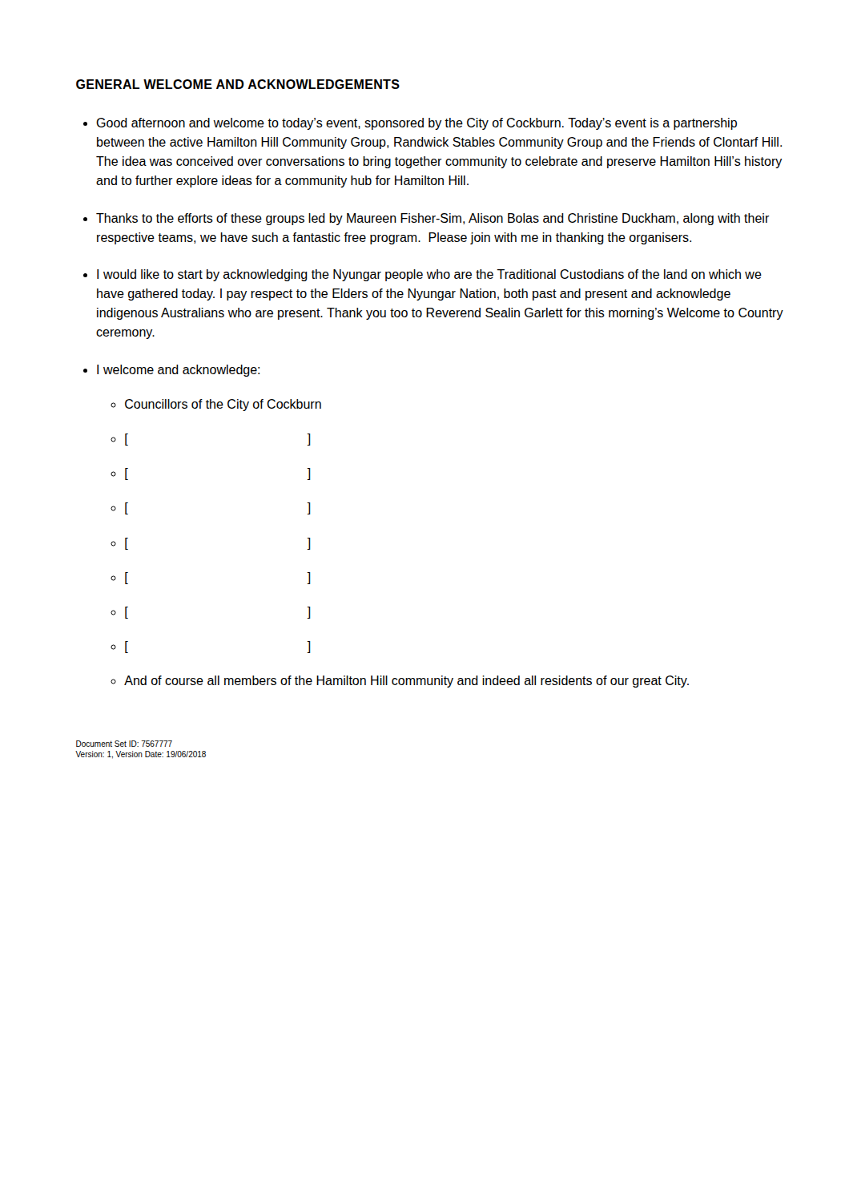General Welcome and Acknowledgements
Good afternoon and welcome to today’s event, sponsored by the City of Cockburn. Today’s event is a partnership between the active Hamilton Hill Community Group, Randwick Stables Community Group and the Friends of Clontarf Hill. The idea was conceived over conversations to bring together community to celebrate and preserve Hamilton Hill’s history and to further explore ideas for a community hub for Hamilton Hill.
Thanks to the efforts of these groups led by Maureen Fisher-Sim, Alison Bolas and Christine Duckham, along with their respective teams, we have such a fantastic free program. Please join with me in thanking the organisers.
I would like to start by acknowledging the Nyungar people who are the Traditional Custodians of the land on which we have gathered today. I pay respect to the Elders of the Nyungar Nation, both past and present and acknowledge indigenous Australians who are present. Thank you too to Reverend Sealin Garlett for this morning’s Welcome to Country ceremony.
I welcome and acknowledge:
Councillors of the City of Cockburn
[]
[]
[]
[]
[]
[]
[]
And of course all members of the Hamilton Hill community and indeed all residents of our great City.
Document Set ID: 7567777
Version: 1, Version Date: 19/06/2018